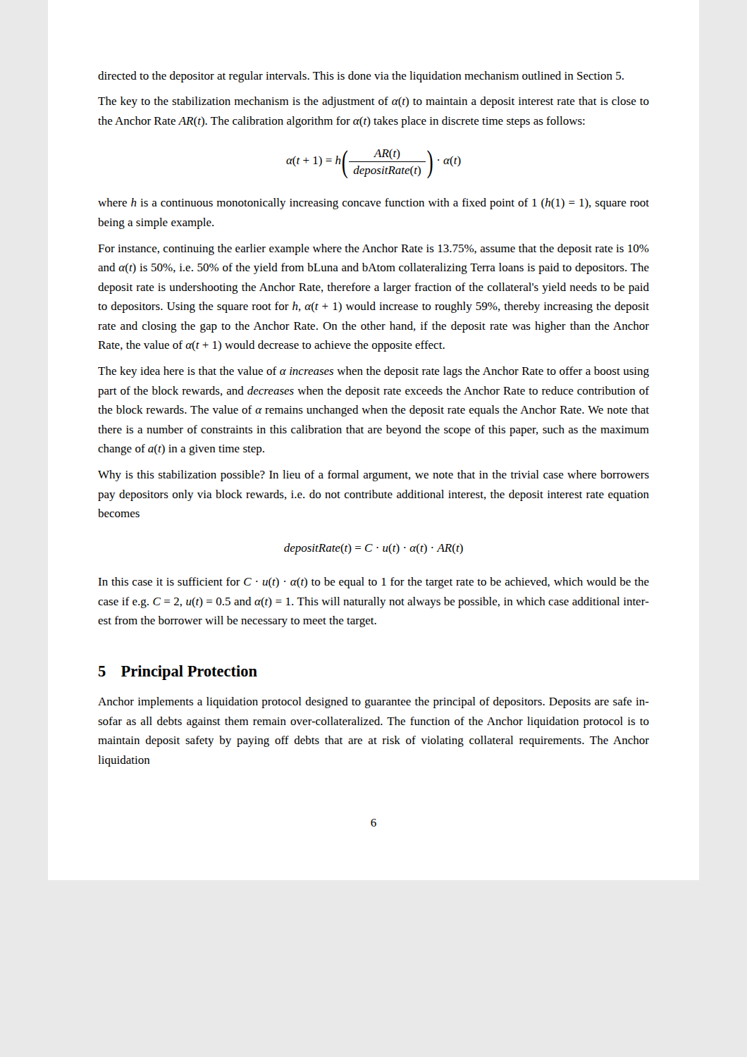directed to the depositor at regular intervals. This is done via the liquidation mechanism outlined in Section 5.
The key to the stabilization mechanism is the adjustment of α(t) to maintain a deposit interest rate that is close to the Anchor Rate AR(t). The calibration algorithm for α(t) takes place in discrete time steps as follows:
α(t + 1) = h(AR(t) depositRate(t)) · α(t)
where h is a continuous monotonically increasing concave function with a fixed point of 1 (h(1) = 1), square root being a simple example.
For instance, continuing the earlier example where the Anchor Rate is 13.75%, assume that the deposit rate is 10% and α(t) is 50%, i.e. 50% of the yield from bLuna and bAtom collateralizing Terra loans is paid to depositors. The deposit rate is undershooting the Anchor Rate, therefore a larger fraction of the collateral's yield needs to be paid to depositors. Using the square root for h, α(t + 1) would increase to roughly 59%, thereby increasing the deposit rate and closing the gap to the Anchor Rate. On the other hand, if the deposit rate was higher than the Anchor Rate, the value of α(t + 1) would decrease to achieve the opposite effect.
The key idea here is that the value of α increases when the deposit rate lags the Anchor Rate to offer a boost using part of the block rewards, and decreases when the deposit rate exceeds the Anchor Rate to reduce contribution of the block rewards. The value of α remains unchanged when the deposit rate equals the Anchor Rate. We note that there is a number of constraints in this calibration that are beyond the scope of this paper, such as the maximum change of a(t) in a given time step.
Why is this stabilization possible? In lieu of a formal argument, we note that in the trivial case where borrowers pay depositors only via block rewards, i.e. do not contribute additional interest, the deposit interest rate equation becomes
depositRate(t) = C · u(t) · α(t) · AR(t)
In this case it is sufficient for C · u(t) · α(t) to be equal to 1 for the target rate to be achieved, which would be the case if e.g. C = 2, u(t) = 0.5 and α(t) = 1. This will naturally not always be possible, in which case additional interest from the borrower will be necessary to meet the target.
5 Principal Protection
Anchor implements a liquidation protocol designed to guarantee the principal of depositors. Deposits are safe insofar as all debts against them remain over-collateralized. The function of the Anchor liquidation protocol is to maintain deposit safety by paying off debts that are at risk of violating collateral requirements. The Anchor liquidation
6